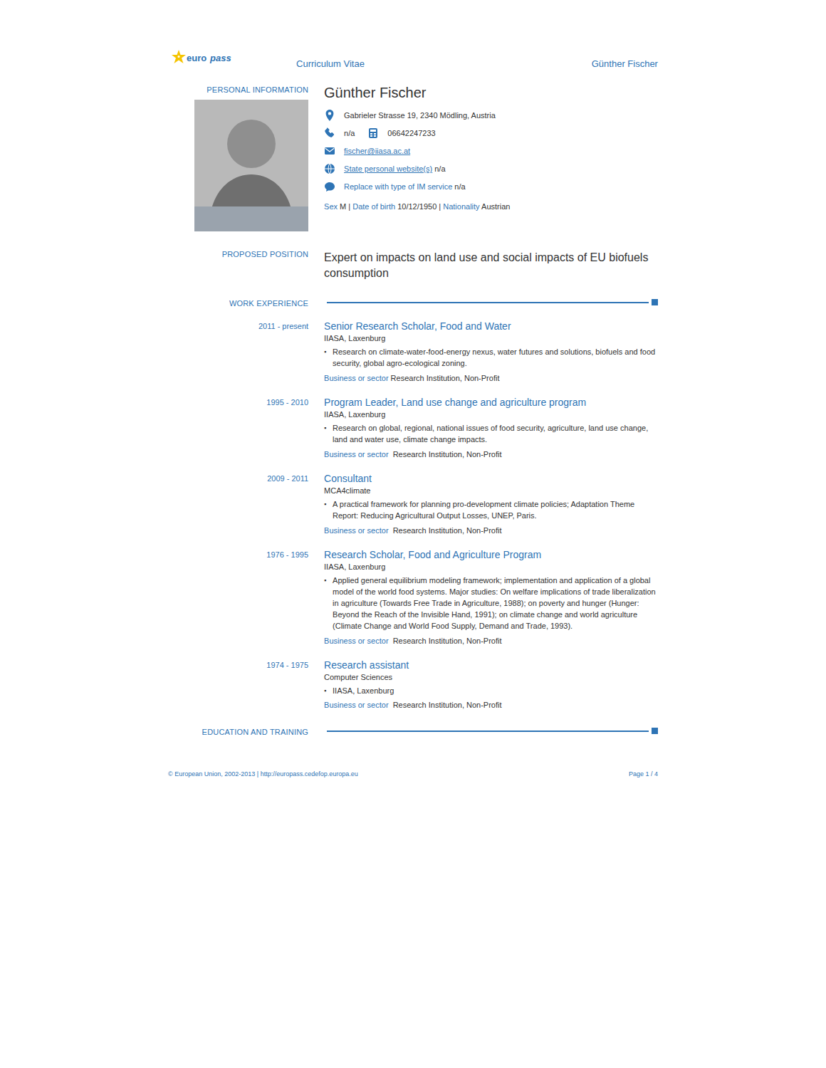euro pass
Curriculum Vitae
Günther Fischer
PERSONAL INFORMATION
Günther Fischer
Gabrieler Strasse 19, 2340 Mödling, Austria
n/a 06642247233
fischer@iiasa.ac.at
State personal website(s) n/a
Replace with type of IM service n/a
Sex M | Date of birth 10/12/1950 | Nationality Austrian
PROPOSED POSITION
Expert on impacts on land use and social impacts of EU biofuels consumption
WORK EXPERIENCE
2011 - present
Senior Research Scholar, Food and Water
IIASA, Laxenburg
Research on climate-water-food-energy nexus, water futures and solutions, biofuels and food security, global agro-ecological zoning.
Business or sector Research Institution, Non-Profit
1995 - 2010
Program Leader, Land use change and agriculture program
IIASA, Laxenburg
Research on global, regional, national issues of food security, agriculture, land use change, land and water use, climate change impacts.
Business or sector Research Institution, Non-Profit
2009 - 2011
Consultant
MCA4climate
A practical framework for planning pro-development climate policies; Adaptation Theme Report: Reducing Agricultural Output Losses, UNEP, Paris.
Business or sector Research Institution, Non-Profit
1976 - 1995
Research Scholar, Food and Agriculture Program
IIASA, Laxenburg
Applied general equilibrium modeling framework; implementation and application of a global model of the world food systems. Major studies: On welfare implications of trade liberalization in agriculture (Towards Free Trade in Agriculture, 1988); on poverty and hunger (Hunger: Beyond the Reach of the Invisible Hand, 1991); on climate change and world agriculture (Climate Change and World Food Supply, Demand and Trade, 1993).
Business or sector Research Institution, Non-Profit
1974 - 1975
Research assistant
Computer Sciences
IIASA, Laxenburg
Business or sector Research Institution, Non-Profit
EDUCATION AND TRAINING
© European Union, 2002-2013 | http://europass.cedefop.europa.eu
Page 1 / 4